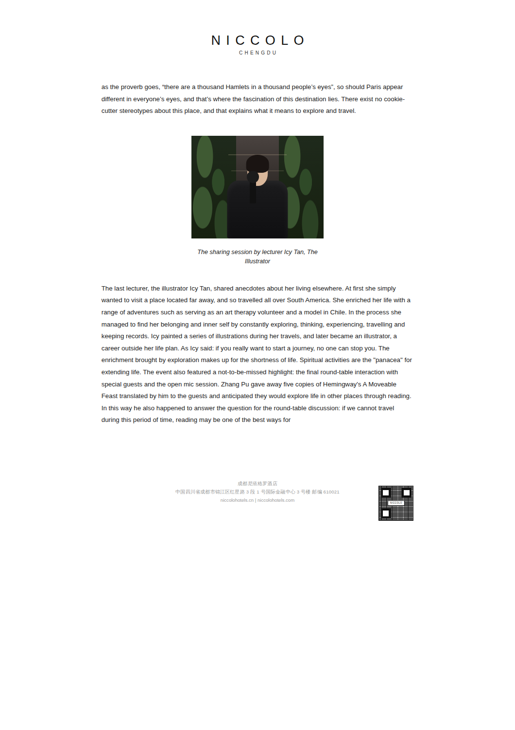NICCOLO
CHENGDU
as the proverb goes, “there are a thousand Hamlets in a thousand people’s eyes”, so should Paris appear different in everyone’s eyes, and that’s where the fascination of this destination lies. There exist no cookie-cutter stereotypes about this place, and that explains what it means to explore and travel.
The sharing session by lecturer Icy Tan, The Illustrator
The last lecturer, the illustrator Icy Tan, shared anecdotes about her living elsewhere. At first she simply wanted to visit a place located far away, and so travelled all over South America. She enriched her life with a range of adventures such as serving as an art therapy volunteer and a model in Chile. In the process she managed to find her belonging and inner self by constantly exploring, thinking, experiencing, travelling and keeping records. Icy painted a series of illustrations during her travels, and later became an illustrator, a career outside her life plan. As Icy said: if you really want to start a journey, no one can stop you. The enrichment brought by exploration makes up for the shortness of life. Spiritual activities are the "panacea" for extending life. The event also featured a not-to-be-missed highlight: the final round-table interaction with special guests and the open mic session. Zhang Pu gave away five copies of Hemingway's A Moveable Feast translated by him to the guests and anticipated they would explore life in other places through reading. In this way he also happened to answer the question for the round-table discussion: if we cannot travel during this period of time, reading may be one of the best ways for
成都尼依格罗酒店
中国四川省成都市锦江区红星路 3 段 1 号国际金融中心 3 号楼 邮编 610021
niccolohotels.cn | niccolohotels.com
NICCOLO